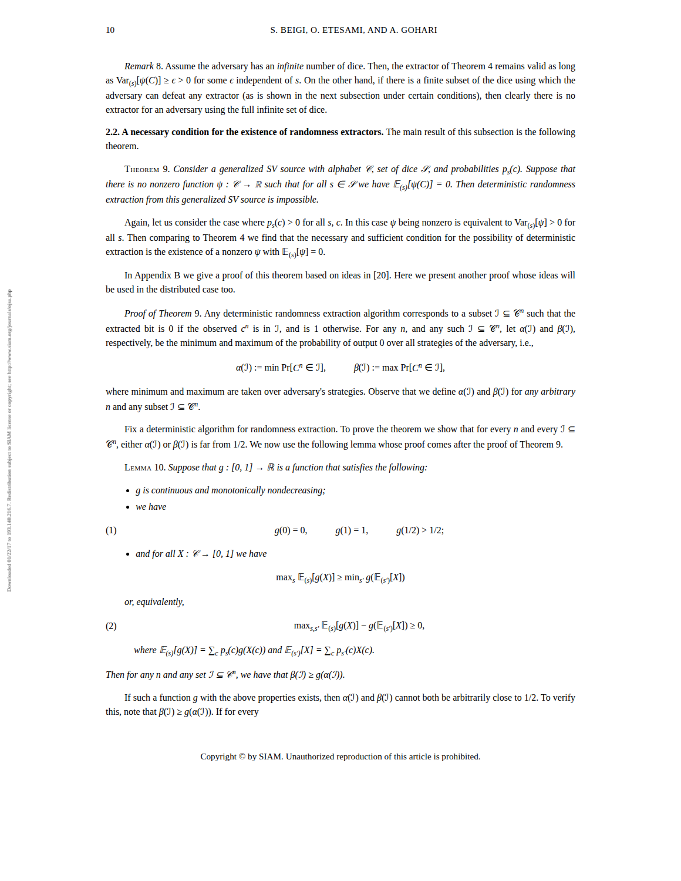Downloaded 01/22/17 to 193.140.216.7. Redistribution subject to SIAM license or copyright; see http://www.siam.org/journals/ojsa.php
10 S. BEIGI, O. ETESAMI, AND A. GOHARI
Remark 8. Assume the adversary has an infinite number of dice. Then, the extractor of Theorem 4 remains valid as long as Var(s)[ψ(C)] ≥ ϵ > 0 for some ϵ independent of s. On the other hand, if there is a finite subset of the dice using which the adversary can defeat any extractor (as is shown in the next subsection under certain conditions), then clearly there is no extractor for an adversary using the full infinite set of dice.
2.2. A necessary condition for the existence of randomness extractors.
The main result of this subsection is the following theorem.
Theorem 9. Consider a generalized SV source with alphabet 𝒞, set of dice 𝒮, and probabilities ps(c). Suppose that there is no nonzero function ψ : 𝒞 → ℝ such that for all s ∈ 𝒮 we have 𝔼(s)[ψ(C)] = 0. Then deterministic randomness extraction from this generalized SV source is impossible.
Again, let us consider the case where ps(c) > 0 for all s, c. In this case ψ being nonzero is equivalent to Var(s)[ψ] > 0 for all s. Then comparing to Theorem 4 we find that the necessary and sufficient condition for the possibility of deterministic extraction is the existence of a nonzero ψ with 𝔼(s)[ψ] = 0.
In Appendix B we give a proof of this theorem based on ideas in [20]. Here we present another proof whose ideas will be used in the distributed case too.
Proof of Theorem 9. Any deterministic randomness extraction algorithm corresponds to a subset ℐ ⊆ 𝒞n such that the extracted bit is 0 if the observed cn is in ℐ, and is 1 otherwise. For any n, and any such ℐ ⊆ 𝒞n, let α(ℐ) and β(ℐ), respectively, be the minimum and maximum of the probability of output 0 over all strategies of the adversary, i.e.,
α(ℐ) := min Pr[Cn ∈ ℐ], β(ℐ) := max Pr[Cn ∈ ℐ],
where minimum and maximum are taken over adversary's strategies. Observe that we define α(ℐ) and β(ℐ) for any arbitrary n and any subset ℐ ⊆ 𝒞n.
Fix a deterministic algorithm for randomness extraction. To prove the theorem we show that for every n and every ℐ ⊆ 𝒞n, either α(ℐ) or β(ℐ) is far from 1/2. We now use the following lemma whose proof comes after the proof of Theorem 9.
Lemma 10. Suppose that g : [0, 1] → ℝ is a function that satisfies the following:
g is continuous and monotonically nondecreasing;
we have
(1) g(0) = 0, g(1) = 1, g(1/2) > 1/2;
and for all X : 𝒞 → [0, 1] we have
maxs 𝔼(s)[g(X)] ≥ mins′ g(𝔼(s′)[X])
or, equivalently,
(2) maxs,s′ 𝔼(s)[g(X)] − g(𝔼(s′)[X]) ≥ 0,
where 𝔼(s)[g(X)] = ∑c ps(c)g(X(c)) and 𝔼(s′)[X] = ∑c ps′(c)X(c).
Then for any n and any set ℐ ⊆ 𝒞n, we have that β(ℐ) ≥ g(α(ℐ)).
If such a function g with the above properties exists, then α(ℐ) and β(ℐ) cannot both be arbitrarily close to 1/2. To verify this, note that β(ℐ) ≥ g(α(ℐ)). If for every
Copyright © by SIAM. Unauthorized reproduction of this article is prohibited.